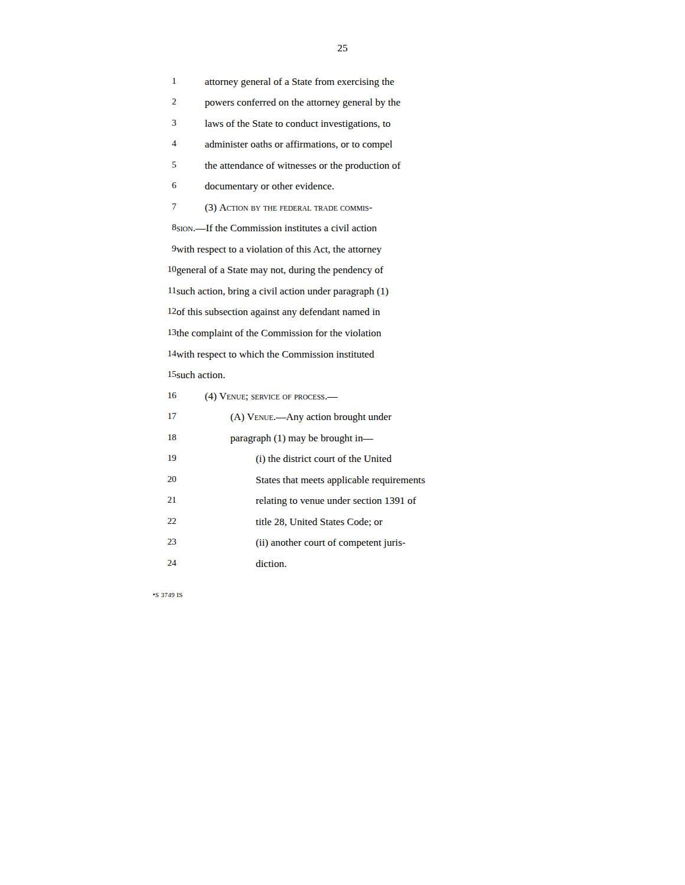25
| 1 | attorney general of a State from exercising the |
| 2 | powers conferred on the attorney general by the |
| 3 | laws of the State to conduct investigations, to |
| 4 | administer oaths or affirmations, or to compel |
| 5 | the attendance of witnesses or the production of |
| 6 | documentary or other evidence. |
| 7 | (3) Action by the federal trade commis- |
| 8 | sion .—If the Commission institutes a civil action |
| 9 | with respect to a violation of this Act, the attorney |
| 10 | general of a State may not, during the pendency of |
| 11 | such action, bring a civil action under paragraph (1) |
| 12 | of this subsection against any defendant named in |
| 13 | the complaint of the Commission for the violation |
| 14 | with respect to which the Commission instituted |
| 15 | such action. |
| 16 | (4) Venue; service of process .— |
| 17 | (A) Venue .—Any action brought under |
| 18 | paragraph (1) may be brought in— |
| 19 | (i) the district court of the United |
| 20 | States that meets applicable requirements |
| 21 | relating to venue under section 1391 of |
| 22 | title 28, United States Code; or |
| 23 | (ii) another court of competent juris- |
| 24 | diction. |
•S 3749 IS